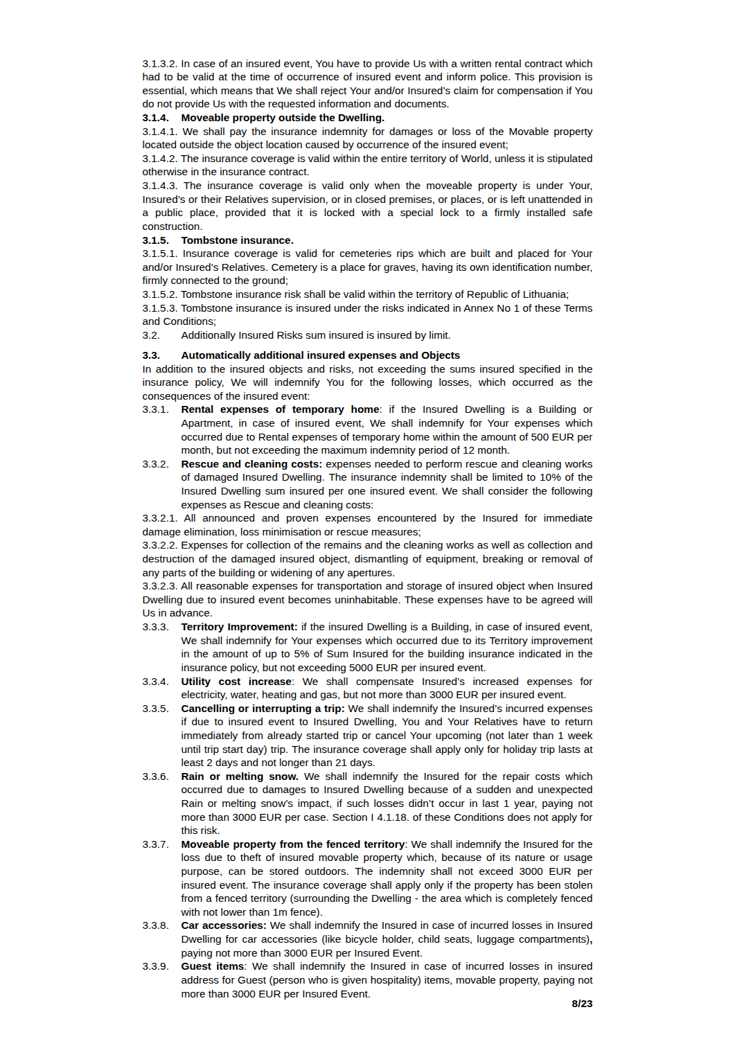3.1.3.2. In case of an insured event, You have to provide Us with a written rental contract which had to be valid at the time of occurrence of insured event and inform police. This provision is essential, which means that We shall reject Your and/or Insured’s claim for compensation if You do not provide Us with the requested information and documents.
3.1.4. Moveable property outside the Dwelling.
3.1.4.1. We shall pay the insurance indemnity for damages or loss of the Movable property located outside the object location caused by occurrence of the insured event;
3.1.4.2. The insurance coverage is valid within the entire territory of World, unless it is stipulated otherwise in the insurance contract.
3.1.4.3. The insurance coverage is valid only when the moveable property is under Your, Insured’s or their Relatives supervision, or in closed premises, or places, or is left unattended in a public place, provided that it is locked with a special lock to a firmly installed safe construction.
3.1.5. Tombstone insurance.
3.1.5.1. Insurance coverage is valid for cemeteries rips which are built and placed for Your and/or Insured’s Relatives. Cemetery is a place for graves, having its own identification number, firmly connected to the ground;
3.1.5.2. Tombstone insurance risk shall be valid within the territory of Republic of Lithuania;
3.1.5.3. Tombstone insurance is insured under the risks indicated in Annex No 1 of these Terms and Conditions;
3.2. Additionally Insured Risks sum insured is insured by limit.
3.3. Automatically additional insured expenses and Objects
In addition to the insured objects and risks, not exceeding the sums insured specified in the insurance policy, We will indemnify You for the following losses, which occurred as the consequences of the insured event:
3.3.1. Rental expenses of temporary home: if the Insured Dwelling is a Building or Apartment, in case of insured event, We shall indemnify for Your expenses which occurred due to Rental expenses of temporary home within the amount of 500 EUR per month, but not exceeding the maximum indemnity period of 12 month.
3.3.2. Rescue and cleaning costs: expenses needed to perform rescue and cleaning works of damaged Insured Dwelling. The insurance indemnity shall be limited to 10% of the Insured Dwelling sum insured per one insured event. We shall consider the following expenses as Rescue and cleaning costs:
3.3.2.1. All announced and proven expenses encountered by the Insured for immediate damage elimination, loss minimisation or rescue measures;
3.3.2.2. Expenses for collection of the remains and the cleaning works as well as collection and destruction of the damaged insured object, dismantling of equipment, breaking or removal of any parts of the building or widening of any apertures.
3.3.2.3. All reasonable expenses for transportation and storage of insured object when Insured Dwelling due to insured event becomes uninhabitable. These expenses have to be agreed will Us in advance.
3.3.3. Territory Improvement: if the insured Dwelling is a Building, in case of insured event, We shall indemnify for Your expenses which occurred due to its Territory improvement in the amount of up to 5% of Sum Insured for the building insurance indicated in the insurance policy, but not exceeding 5000 EUR per insured event.
3.3.4. Utility cost increase: We shall compensate Insured’s increased expenses for electricity, water, heating and gas, but not more than 3000 EUR per insured event.
3.3.5. Cancelling or interrupting a trip: We shall indemnify the Insured’s incurred expenses if due to insured event to Insured Dwelling, You and Your Relatives have to return immediately from already started trip or cancel Your upcoming (not later than 1 week until trip start day) trip. The insurance coverage shall apply only for holiday trip lasts at least 2 days and not longer than 21 days.
3.3.6. Rain or melting snow. We shall indemnify the Insured for the repair costs which occurred due to damages to Insured Dwelling because of a sudden and unexpected Rain or melting snow’s impact, if such losses didn’t occur in last 1 year, paying not more than 3000 EUR per case. Section I 4.1.18. of these Conditions does not apply for this risk.
3.3.7. Moveable property from the fenced territory: We shall indemnify the Insured for the loss due to theft of insured movable property which, because of its nature or usage purpose, can be stored outdoors. The indemnity shall not exceed 3000 EUR per insured event. The insurance coverage shall apply only if the property has been stolen from a fenced territory (surrounding the Dwelling - the area which is completely fenced with not lower than 1m fence).
3.3.8. Car accessories: We shall indemnify the Insured in case of incurred losses in Insured Dwelling for car accessories (like bicycle holder, child seats, luggage compartments), paying not more than 3000 EUR per Insured Event.
3.3.9. Guest items: We shall indemnify the Insured in case of incurred losses in insured address for Guest (person who is given hospitality) items, movable property, paying not more than 3000 EUR per Insured Event.
8/23